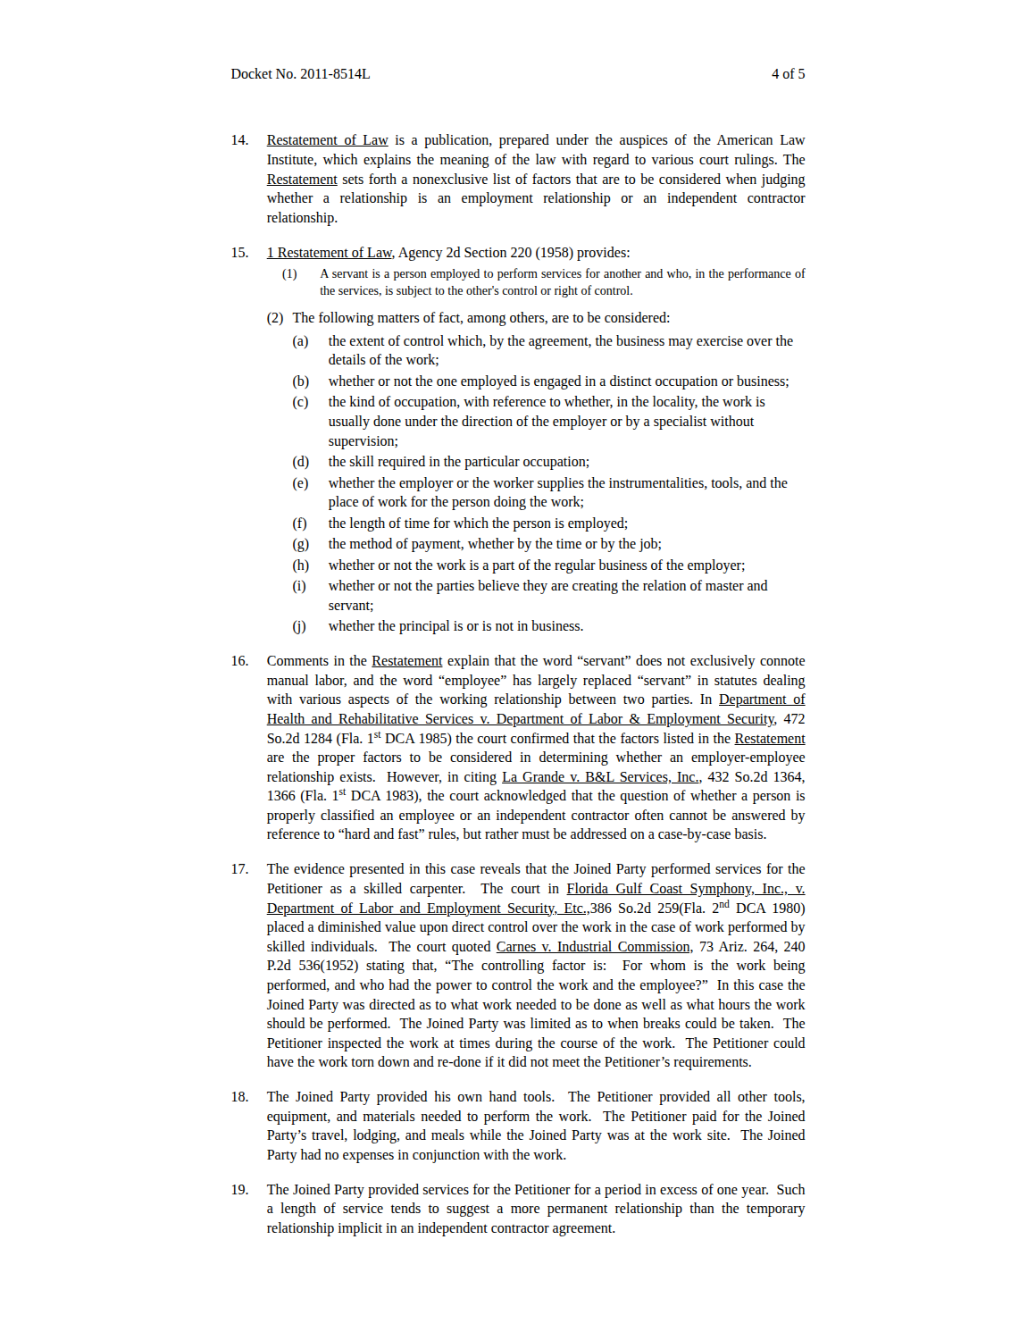Docket No. 2011-8514L
4 of 5
Restatement of Law is a publication, prepared under the auspices of the American Law Institute, which explains the meaning of the law with regard to various court rulings. The Restatement sets forth a nonexclusive list of factors that are to be considered when judging whether a relationship is an employment relationship or an independent contractor relationship.
1 Restatement of Law, Agency 2d Section 220 (1958) provides:
(1) A servant is a person employed to perform services for another and who, in the performance of the services, is subject to the other's control or right of control.
(2) The following matters of fact, among others, are to be considered:
(a) the extent of control which, by the agreement, the business may exercise over the details of the work;
(b) whether or not the one employed is engaged in a distinct occupation or business;
(c) the kind of occupation, with reference to whether, in the locality, the work is usually done under the direction of the employer or by a specialist without supervision;
(d) the skill required in the particular occupation;
(e) whether the employer or the worker supplies the instrumentalities, tools, and the place of work for the person doing the work;
(f) the length of time for which the person is employed;
(g) the method of payment, whether by the time or by the job;
(h) whether or not the work is a part of the regular business of the employer;
(i) whether or not the parties believe they are creating the relation of master and servant;
(j) whether the principal is or is not in business.
Comments in the Restatement explain that the word “servant” does not exclusively connote manual labor, and the word “employee” has largely replaced “servant” in statutes dealing with various aspects of the working relationship between two parties. In Department of Health and Rehabilitative Services v. Department of Labor & Employment Security, 472 So.2d 1284 (Fla. 1st DCA 1985) the court confirmed that the factors listed in the Restatement are the proper factors to be considered in determining whether an employer-employee relationship exists. However, in citing La Grande v. B&L Services, Inc., 432 So.2d 1364, 1366 (Fla. 1st DCA 1983), the court acknowledged that the question of whether a person is properly classified an employee or an independent contractor often cannot be answered by reference to “hard and fast” rules, but rather must be addressed on a case-by-case basis.
The evidence presented in this case reveals that the Joined Party performed services for the Petitioner as a skilled carpenter. The court in Florida Gulf Coast Symphony, Inc., v. Department of Labor and Employment Security, Etc., 386 So.2d 259(Fla. 2nd DCA 1980) placed a diminished value upon direct control over the work in the case of work performed by skilled individuals. The court quoted Carnes v. Industrial Commission, 73 Ariz. 264, 240 P.2d 536(1952) stating that, “The controlling factor is: For whom is the work being performed, and who had the power to control the work and the employee?” In this case the Joined Party was directed as to what work needed to be done as well as what hours the work should be performed. The Joined Party was limited as to when breaks could be taken. The Petitioner inspected the work at times during the course of the work. The Petitioner could have the work torn down and re-done if it did not meet the Petitioner’s requirements.
The Joined Party provided his own hand tools. The Petitioner provided all other tools, equipment, and materials needed to perform the work. The Petitioner paid for the Joined Party’s travel, lodging, and meals while the Joined Party was at the work site. The Joined Party had no expenses in conjunction with the work.
The Joined Party provided services for the Petitioner for a period in excess of one year. Such a length of service tends to suggest a more permanent relationship than the temporary relationship implicit in an independent contractor agreement.